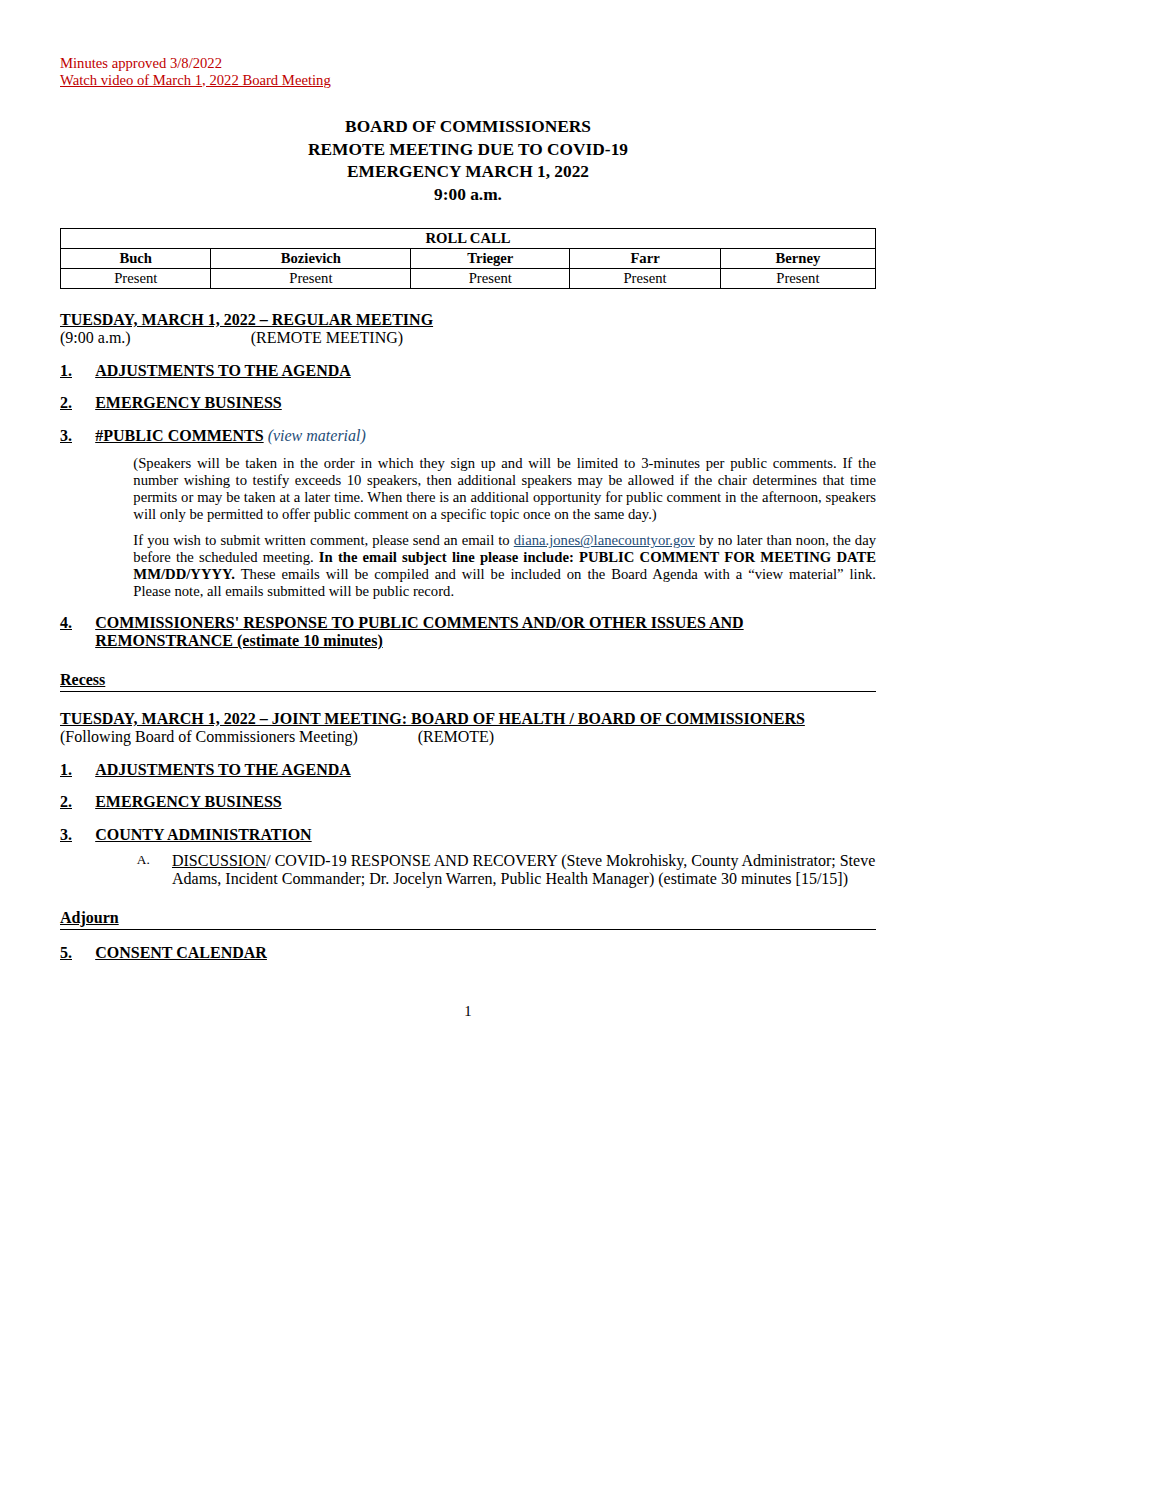Minutes approved 3/8/2022
Watch video of March 1, 2022 Board Meeting
BOARD OF COMMISSIONERS
REMOTE MEETING DUE TO COVID-19
EMERGENCY MARCH 1, 2022
9:00 a.m.
| ROLL CALL |
| Buch | Bozievich | Trieger | Farr | Berney |
| Present | Present | Present | Present | Present |
TUESDAY, MARCH 1, 2022 – REGULAR MEETING
(9:00 a.m.) (REMOTE MEETING)
ADJUSTMENTS TO THE AGENDA
EMERGENCY BUSINESS
#PUBLIC COMMENTS (view material)
(Speakers will be taken in the order in which they sign up and will be limited to 3-minutes per public comments. If the number wishing to testify exceeds 10 speakers, then additional speakers may be allowed if the chair determines that time permits or may be taken at a later time. When there is an additional opportunity for public comment in the afternoon, speakers will only be permitted to offer public comment on a specific topic once on the same day.)
If you wish to submit written comment, please send an email to diana.jones@lanecountyor.gov by no later than noon, the day before the scheduled meeting. In the email subject line please include: PUBLIC COMMENT FOR MEETING DATE MM/DD/YYYY. These emails will be compiled and will be included on the Board Agenda with a “view material” link. Please note, all emails submitted will be public record.
COMMISSIONERS' RESPONSE TO PUBLIC COMMENTS AND/OR OTHER ISSUES AND REMONSTRANCE (estimate 10 minutes)
Recess
TUESDAY, MARCH 1, 2022 – JOINT MEETING: BOARD OF HEALTH / BOARD OF COMMISSIONERS
(Following Board of Commissioners Meeting) (REMOTE)
ADJUSTMENTS TO THE AGENDA
EMERGENCY BUSINESS
COUNTY ADMINISTRATION
DISCUSSION/ COVID-19 RESPONSE AND RECOVERY (Steve Mokrohisky, County Administrator; Steve Adams, Incident Commander; Dr. Jocelyn Warren, Public Health Manager) (estimate 30 minutes [15/15])
Adjourn
CONSENT CALENDAR
1